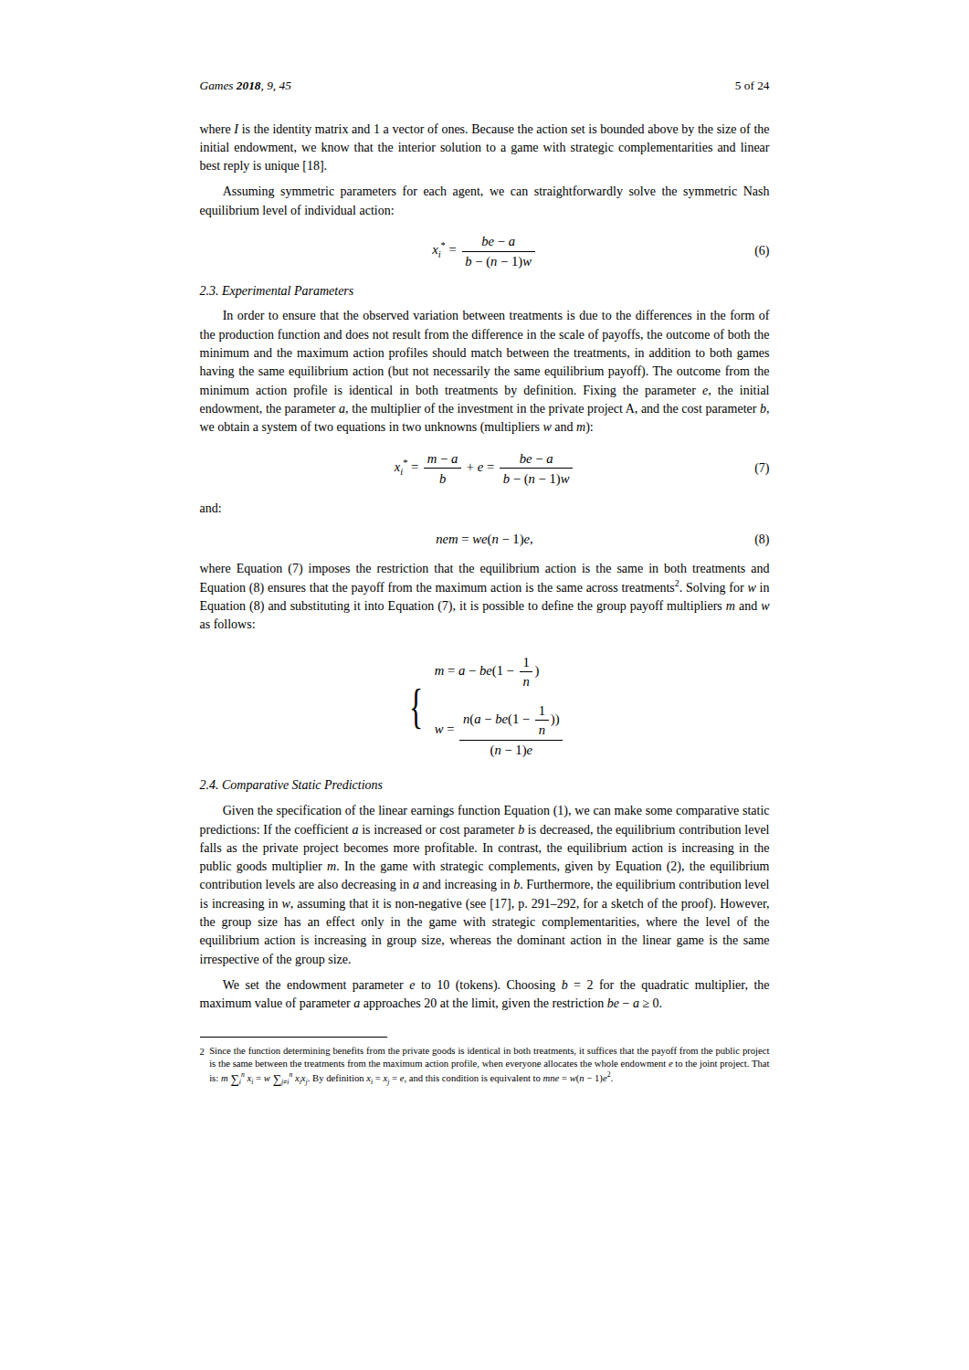Games 2018, 9, 45
5 of 24
where I is the identity matrix and 1 a vector of ones. Because the action set is bounded above by the size of the initial endowment, we know that the interior solution to a game with strategic complementarities and linear best reply is unique [18].
Assuming symmetric parameters for each agent, we can straightforwardly solve the symmetric Nash equilibrium level of individual action:
xi* = be − a b − (n − 1)w
(6)
2.3. Experimental Parameters
In order to ensure that the observed variation between treatments is due to the differences in the form of the production function and does not result from the difference in the scale of payoffs, the outcome of both the minimum and the maximum action profiles should match between the treatments, in addition to both games having the same equilibrium action (but not necessarily the same equilibrium payoff). The outcome from the minimum action profile is identical in both treatments by definition. Fixing the parameter e, the initial endowment, the parameter a, the multiplier of the investment in the private project A, and the cost parameter b, we obtain a system of two equations in two unknowns (multipliers w and m):
xi* = m − a b + e = be − a b − (n − 1)w
(7)
and:
nem = we(n − 1)e,
(8)
where Equation (7) imposes the restriction that the equilibrium action is the same in both treatments and Equation (8) ensures that the payoff from the maximum action is the same across treatments2. Solving for w in Equation (8) and substituting it into Equation (7), it is possible to define the group payoff multipliers m and w as follows:
{
m = a − be(1 − 1 n )
w = n(a − be(1 − 1 n)) (n − 1)e
2.4. Comparative Static Predictions
Given the specification of the linear earnings function Equation (1), we can make some comparative static predictions: If the coefficient a is increased or cost parameter b is decreased, the equilibrium contribution level falls as the private project becomes more profitable. In contrast, the equilibrium action is increasing in the public goods multiplier m. In the game with strategic complements, given by Equation (2), the equilibrium contribution levels are also decreasing in a and increasing in b. Furthermore, the equilibrium contribution level is increasing in w, assuming that it is non-negative (see [17], p. 291–292, for a sketch of the proof). However, the group size has an effect only in the game with strategic complementarities, where the level of the equilibrium action is increasing in group size, whereas the dominant action in the linear game is the same irrespective of the group size.
We set the endowment parameter e to 10 (tokens). Choosing b = 2 for the quadratic multiplier, the maximum value of parameter a approaches 20 at the limit, given the restriction be − a ≥ 0.
2
Since the function determining benefits from the private goods is identical in both treatments, it suffices that the payoff from the public project is the same between the treatments from the maximum action profile, when everyone allocates the whole endowment e to the joint project. That is: m ∑in xi = w ∑j≠in xixj. By definition xi = xj = e, and this condition is equivalent to mne = w(n − 1)e2.